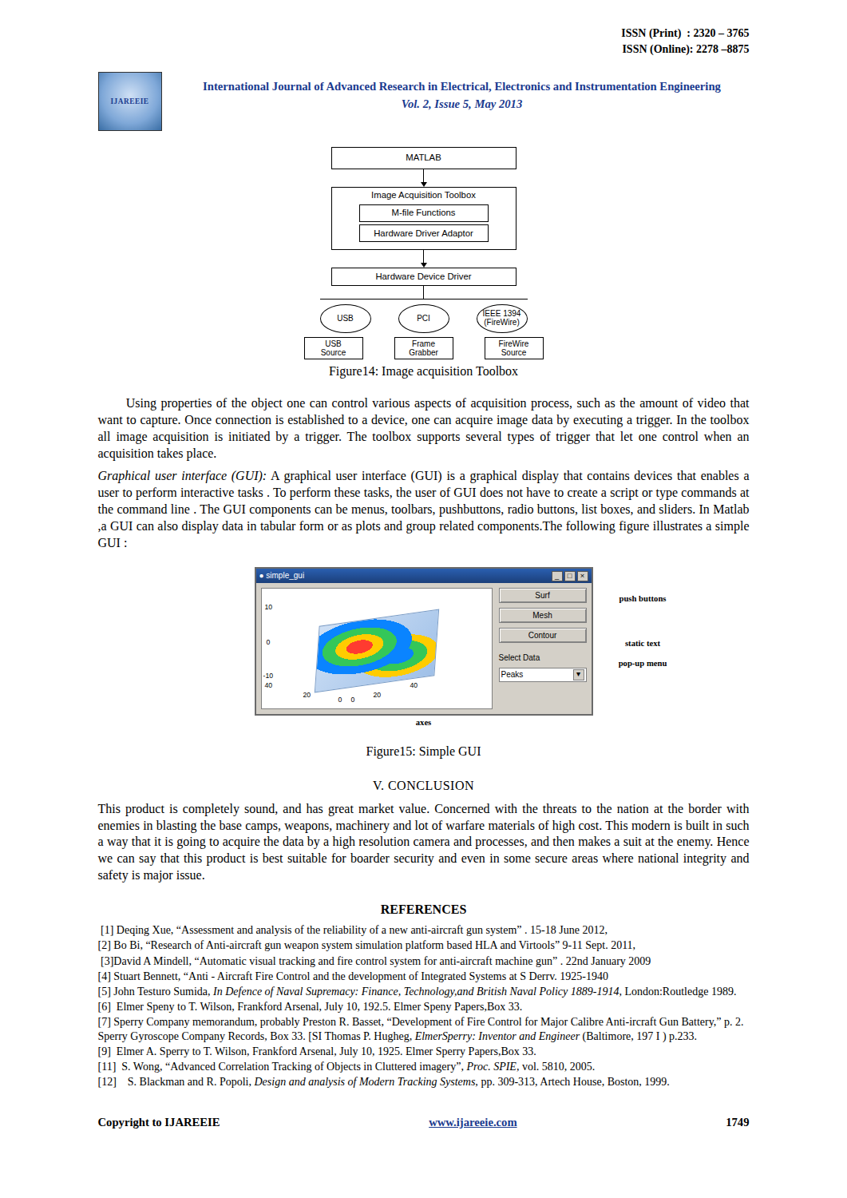ISSN (Print) : 2320 – 3765
ISSN (Online): 2278 –8875
IJAREEIE
International Journal of Advanced Research in Electrical, Electronics and Instrumentation Engineering Vol. 2, Issue 5, May 2013
MATLAB
Image Acquisition Toolbox
M-file Functions
Hardware Driver Adaptor
Hardware Device Driver
USB
PCI
IEEE 1394
(FireWire)
USB
Source
Frame
Grabber
FireWire
Source
Figure14: Image acquisition Toolbox
Using properties of the object one can control various aspects of acquisition process, such as the amount of video that want to capture. Once connection is established to a device, one can acquire image data by executing a trigger. In the toolbox all image acquisition is initiated by a trigger. The toolbox supports several types of trigger that let one control when an acquisition takes place.
Graphical user interface (GUI): A graphical user interface (GUI) is a graphical display that contains devices that enables a user to perform interactive tasks . To perform these tasks, the user of GUI does not have to create a script or type commands at the command line . The GUI components can be menus, toolbars, pushbuttons, radio buttons, list boxes, and sliders. In Matlab ,a GUI can also display data in tabular form or as plots and group related components.The following figure illustrates a simple GUI :
● simple_gui _□×
10 0 -10 40 20 0 0 20 40
Surf
Mesh
Contour
Select Data
Peaks▼
push buttons
static text
pop-up menu
axes
Figure15: Simple GUI
V. CONCLUSION
This product is completely sound, and has great market value. Concerned with the threats to the nation at the border with enemies in blasting the base camps, weapons, machinery and lot of warfare materials of high cost. This modern is built in such a way that it is going to acquire the data by a high resolution camera and processes, and then makes a suit at the enemy. Hence we can say that this product is best suitable for boarder security and even in some secure areas where national integrity and safety is major issue.
REFERENCES
[1] Deqing Xue, “Assessment and analysis of the reliability of a new anti-aircraft gun system” . 15-18 June 2012,
[2] Bo Bi, “Research of Anti-aircraft gun weapon system simulation platform based HLA and Virtools” 9-11 Sept. 2011,
[3]David A Mindell, “Automatic visual tracking and fire control system for anti-aircraft machine gun” . 22nd January 2009
[4] Stuart Bennett, “Anti - Aircraft Fire Control and the development of Integrated Systems at S Derrv. 1925-1940
[5] John Testuro Sumida, In Defence of Naval Supremacy: Finance, Technology,and British Naval Policy 1889-1914, London:Routledge 1989.
[6] Elmer Speny to T. Wilson, Frankford Arsenal, July 10, 192.5. Elmer Speny Papers,Box 33.
[7] Sperry Company memorandum, probably Preston R. Basset, “Development of Fire Control for Major Calibre Anti-ircraft Gun Battery,” p. 2. Sperry Gyroscope Company Records, Box 33. [SI Thomas P. Hugheg, ElmerSperry: Inventor and Engineer (Baltimore, 197 I ) p.233.
[9] Elmer A. Sperry to T. Wilson, Frankford Arsenal, July 10, 1925. Elmer Sperry Papers,Box 33.
[11] S. Wong, “Advanced Correlation Tracking of Objects in Cluttered imagery”, Proc. SPIE, vol. 5810, 2005.
[12] S. Blackman and R. Popoli, Design and analysis of Modern Tracking Systems, pp. 309-313, Artech House, Boston, 1999.
Copyright to IJAREEIE www.ijareeie.com 1749